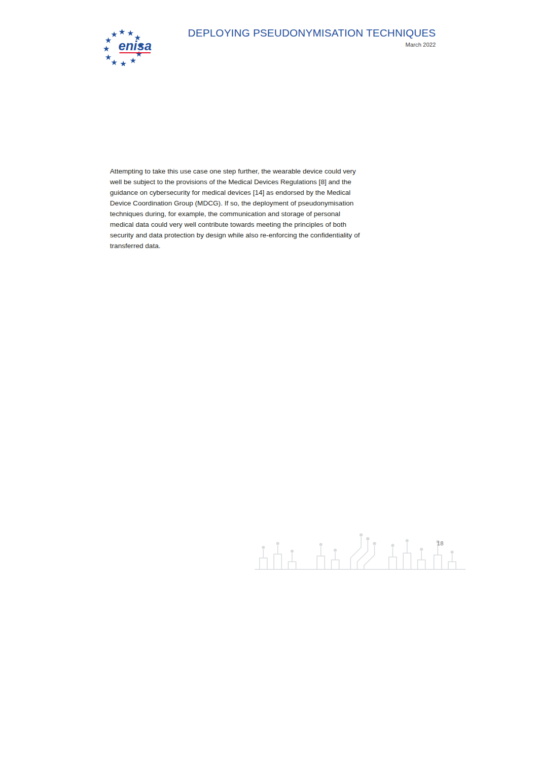enisa
DEPLOYING PSEUDONYMISATION TECHNIQUES
March 2022
Attempting to take this use case one step further, the wearable device could very well be subject to the provisions of the Medical Devices Regulations [8] and the guidance on cybersecurity for medical devices [14] as endorsed by the Medical Device Coordination Group (MDCG). If so, the deployment of pseudonymisation techniques during, for example, the communication and storage of personal medical data could very well contribute towards meeting the principles of both security and data protection by design while also re-enforcing the confidentiality of transferred data.
18